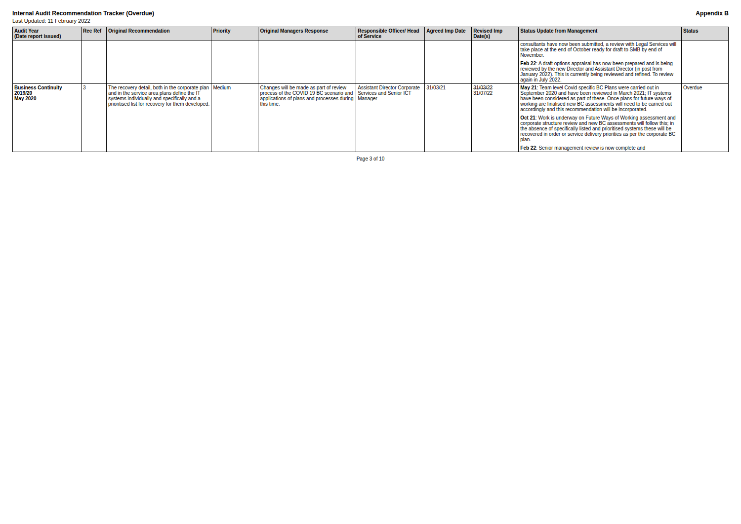Internal Audit Recommendation Tracker (Overdue)
Appendix B
Last Updated: 11 February 2022
| Audit Year (Date report issued) | Rec Ref | Original Recommendation | Priority | Original Managers Response | Responsible Officer/ Head of Service | Agreed Imp Date | Revised Imp Date(s) | Status Update from Management | Status |
| --- | --- | --- | --- | --- | --- | --- | --- | --- | --- |
| | | | | | | | | consultants have now been submitted, a review with Legal Services will take place at the end of October ready for draft to SMB by end of November. Feb 22 : A draft options appraisal has now been prepared and is being reviewed by the new Director and Assistant Director (in post from January 2022). This is currently being reviewed and refined. To review again in July 2022. | |
| Business Continuity 2019/20 May 2020 | 3 | The recovery detail, both in the corporate plan and in the service area plans define the IT systems individually and specifically and a prioritised list for recovery for them developed. | Medium | Changes will be made as part of review process of the COVID 19 BC scenario and applications of plans and processes during this time. | Assistant Director Corporate Services and Senior ICT Manager | 31/03/21 | 31/03/22 31/07/22 | May 21 : Team level Covid specific BC Plans were carried out in September 2020 and have been reviewed in March 2021; IT systems have been considered as part of these. Once plans for future ways of working are finalised new BC assessments will need to be carried out accordingly and this recommendation will be incorporated. Oct 21 : Work is underway on Future Ways of Working assessment and corporate structure review and new BC assessments will follow this; in the absence of specifically listed and prioritised systems these will be recovered in order or service delivery priorities as per the corporate BC plan. Feb 22 : Senior management review is now complete and | Overdue |
Page 3 of 10